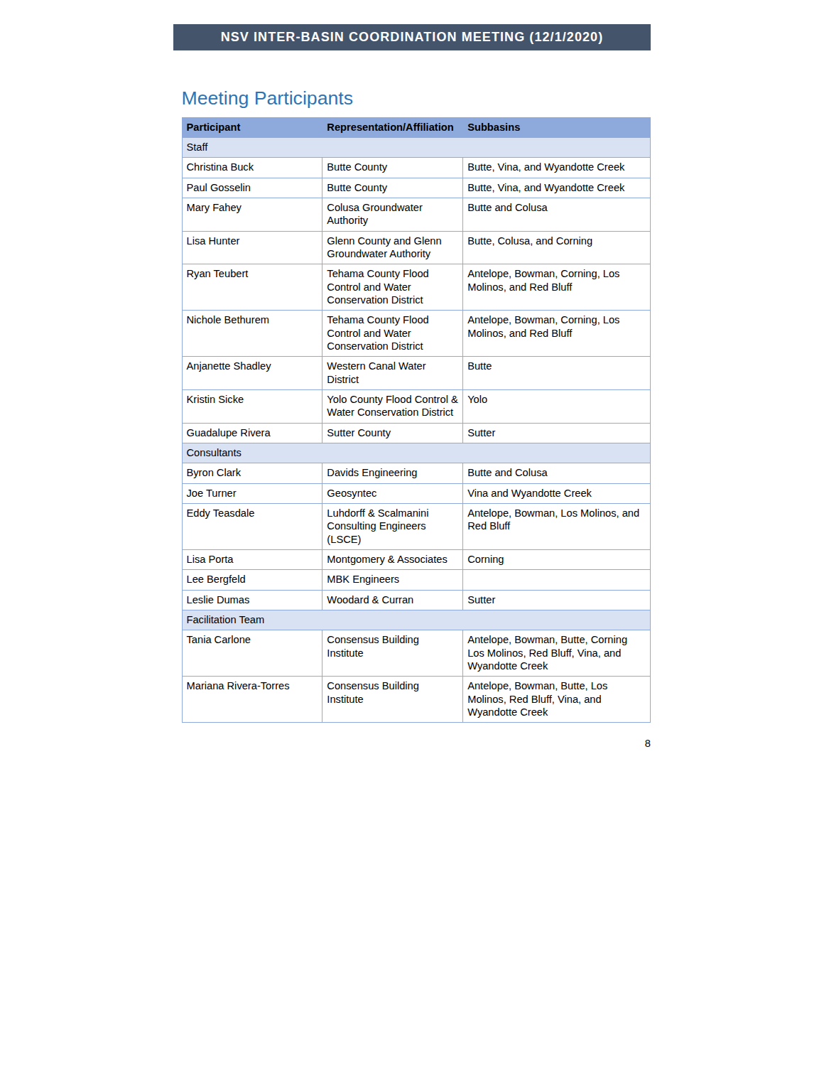NSV INTER-BASIN COORDINATION MEETING (12/1/2020)
Meeting Participants
| Participant | Representation/Affiliation | Subbasins |
| --- | --- | --- |
| Staff |
| Christina Buck | Butte County | Butte, Vina, and Wyandotte Creek |
| Paul Gosselin | Butte County | Butte, Vina, and Wyandotte Creek |
| Mary Fahey | Colusa Groundwater Authority | Butte and Colusa |
| Lisa Hunter | Glenn County and Glenn Groundwater Authority | Butte, Colusa, and Corning |
| Ryan Teubert | Tehama County Flood Control and Water Conservation District | Antelope, Bowman, Corning, Los Molinos, and Red Bluff |
| Nichole Bethurem | Tehama County Flood Control and Water Conservation District | Antelope, Bowman, Corning, Los Molinos, and Red Bluff |
| Anjanette Shadley | Western Canal Water District | Butte |
| Kristin Sicke | Yolo County Flood Control & Water Conservation District | Yolo |
| Guadalupe Rivera | Sutter County | Sutter |
| Consultants |
| Byron Clark | Davids Engineering | Butte and Colusa |
| Joe Turner | Geosyntec | Vina and Wyandotte Creek |
| Eddy Teasdale | Luhdorff & Scalmanini Consulting Engineers (LSCE) | Antelope, Bowman, Los Molinos, and Red Bluff |
| Lisa Porta | Montgomery & Associates | Corning |
| Lee Bergfeld | MBK Engineers | |
| Leslie Dumas | Woodard & Curran | Sutter |
| Facilitation Team |
| Tania Carlone | Consensus Building Institute | Antelope, Bowman, Butte, Corning Los Molinos, Red Bluff, Vina, and Wyandotte Creek |
| Mariana Rivera-Torres | Consensus Building Institute | Antelope, Bowman, Butte, Los Molinos, Red Bluff, Vina, and Wyandotte Creek |
8